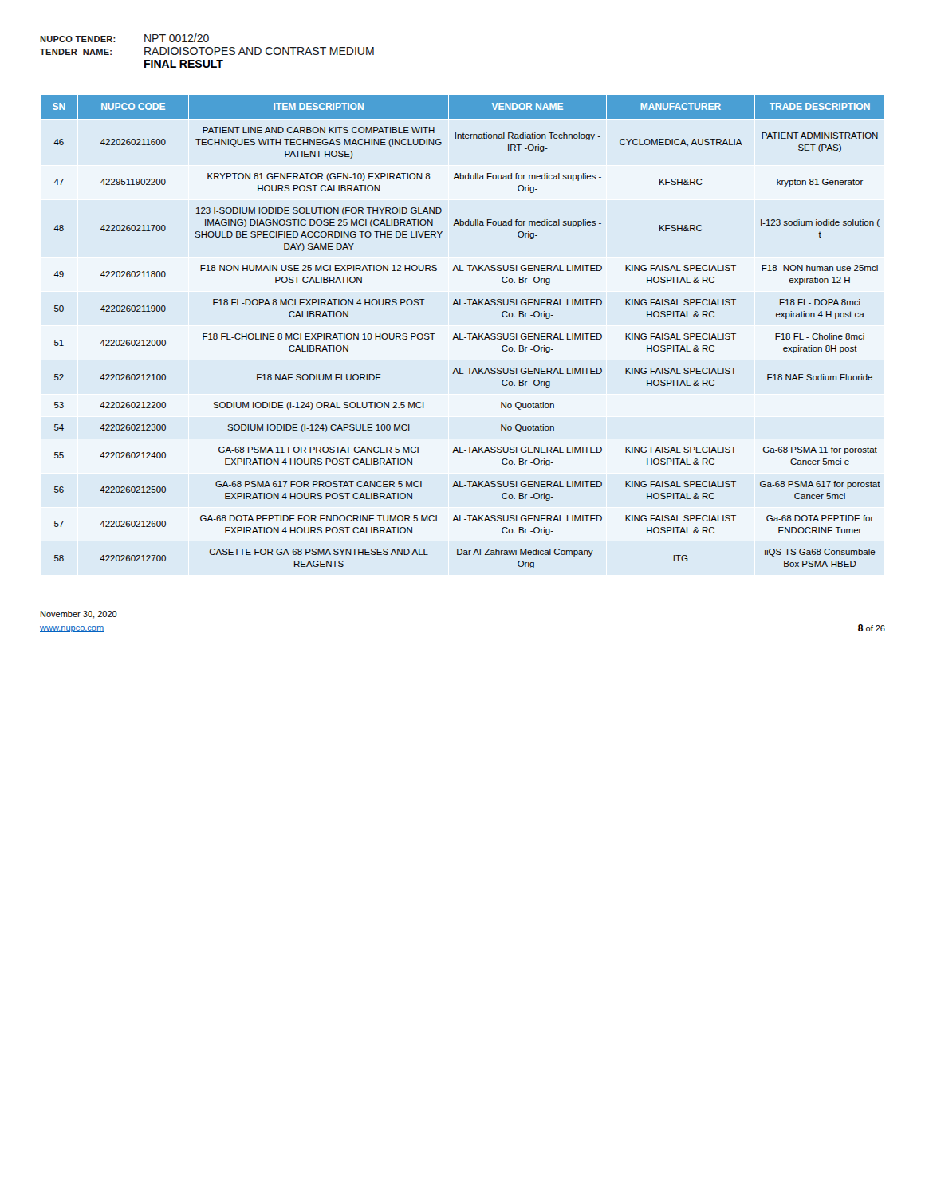NUPCO TENDER: NPT 0012/20
TENDER NAME: RADIOISOTOPES AND CONTRAST MEDIUM
FINAL RESULT
| SN | NUPCO CODE | ITEM DESCRIPTION | VENDOR NAME | MANUFACTURER | TRADE DESCRIPTION |
| --- | --- | --- | --- | --- | --- |
| 46 | 4220260211600 | PATIENT LINE AND CARBON KITS COMPATIBLE WITH TECHNIQUES WITH TECHNEGAS MACHINE (INCLUDING PATIENT HOSE) | International Radiation Technology - IRT -Orig- | CYCLOMEDICA, AUSTRALIA | PATIENT ADMINISTRATION SET (PAS) |
| 47 | 4229511902200 | KRYPTON 81 GENERATOR (GEN-10) EXPIRATION 8 HOURS POST CALIBRATION | Abdulla Fouad for medical supplies - Orig- | KFSH&RC | krypton 81 Generator |
| 48 | 4220260211700 | 123 I-SODIUM IODIDE SOLUTION (FOR THYROID GLAND IMAGING) DIAGNOSTIC DOSE 25 MCI (CALIBRATION SHOULD BE SPECIFIED ACCORDING TO THE DE LIVERY DAY) SAME DAY | Abdulla Fouad for medical supplies - Orig- | KFSH&RC | I-123 sodium iodide solution ( t |
| 49 | 4220260211800 | F18-NON HUMAIN USE 25 MCI EXPIRATION 12 HOURS POST CALIBRATION | AL-TAKASSUSI GENERAL LIMITED Co. Br -Orig- | KING FAISAL SPECIALIST HOSPITAL & RC | F18- NON human use 25mci expiration 12 H |
| 50 | 4220260211900 | F18 FL-DOPA 8 MCI EXPIRATION 4 HOURS POST CALIBRATION | AL-TAKASSUSI GENERAL LIMITED Co. Br -Orig- | KING FAISAL SPECIALIST HOSPITAL & RC | F18 FL- DOPA 8mci expiration 4 H post ca |
| 51 | 4220260212000 | F18 FL-CHOLINE 8 MCI EXPIRATION 10 HOURS POST CALIBRATION | AL-TAKASSUSI GENERAL LIMITED Co. Br -Orig- | KING FAISAL SPECIALIST HOSPITAL & RC | F18 FL - Choline 8mci expiration 8H post |
| 52 | 4220260212100 | F18 NAF SODIUM FLUORIDE | AL-TAKASSUSI GENERAL LIMITED Co. Br -Orig- | KING FAISAL SPECIALIST HOSPITAL & RC | F18 NAF Sodium Fluoride |
| 53 | 4220260212200 | SODIUM IODIDE (I-124) ORAL SOLUTION 2.5 MCI | No Quotation | | |
| 54 | 4220260212300 | SODIUM IODIDE (I-124) CAPSULE 100 MCI | No Quotation | | |
| 55 | 4220260212400 | GA-68 PSMA 11 FOR PROSTAT CANCER 5 MCI EXPIRATION 4 HOURS POST CALIBRATION | AL-TAKASSUSI GENERAL LIMITED Co. Br -Orig- | KING FAISAL SPECIALIST HOSPITAL & RC | Ga-68 PSMA 11 for porostat Cancer 5mci e |
| 56 | 4220260212500 | GA-68 PSMA 617 FOR PROSTAT CANCER 5 MCI EXPIRATION 4 HOURS POST CALIBRATION | AL-TAKASSUSI GENERAL LIMITED Co. Br -Orig- | KING FAISAL SPECIALIST HOSPITAL & RC | Ga-68 PSMA 617 for porostat Cancer 5mci |
| 57 | 4220260212600 | GA-68 DOTA PEPTIDE FOR ENDOCRINE TUMOR 5 MCI EXPIRATION 4 HOURS POST CALIBRATION | AL-TAKASSUSI GENERAL LIMITED Co. Br -Orig- | KING FAISAL SPECIALIST HOSPITAL & RC | Ga-68 DOTA PEPTIDE for ENDOCRINE Tumer |
| 58 | 4220260212700 | CASETTE FOR GA-68 PSMA SYNTHESES AND ALL REAGENTS | Dar Al-Zahrawi Medical Company - Orig- | ITG | iiQS-TS Ga68 Consumbale Box PSMA-HBED |
November 30, 2020
www.nupco.com
8 of 26